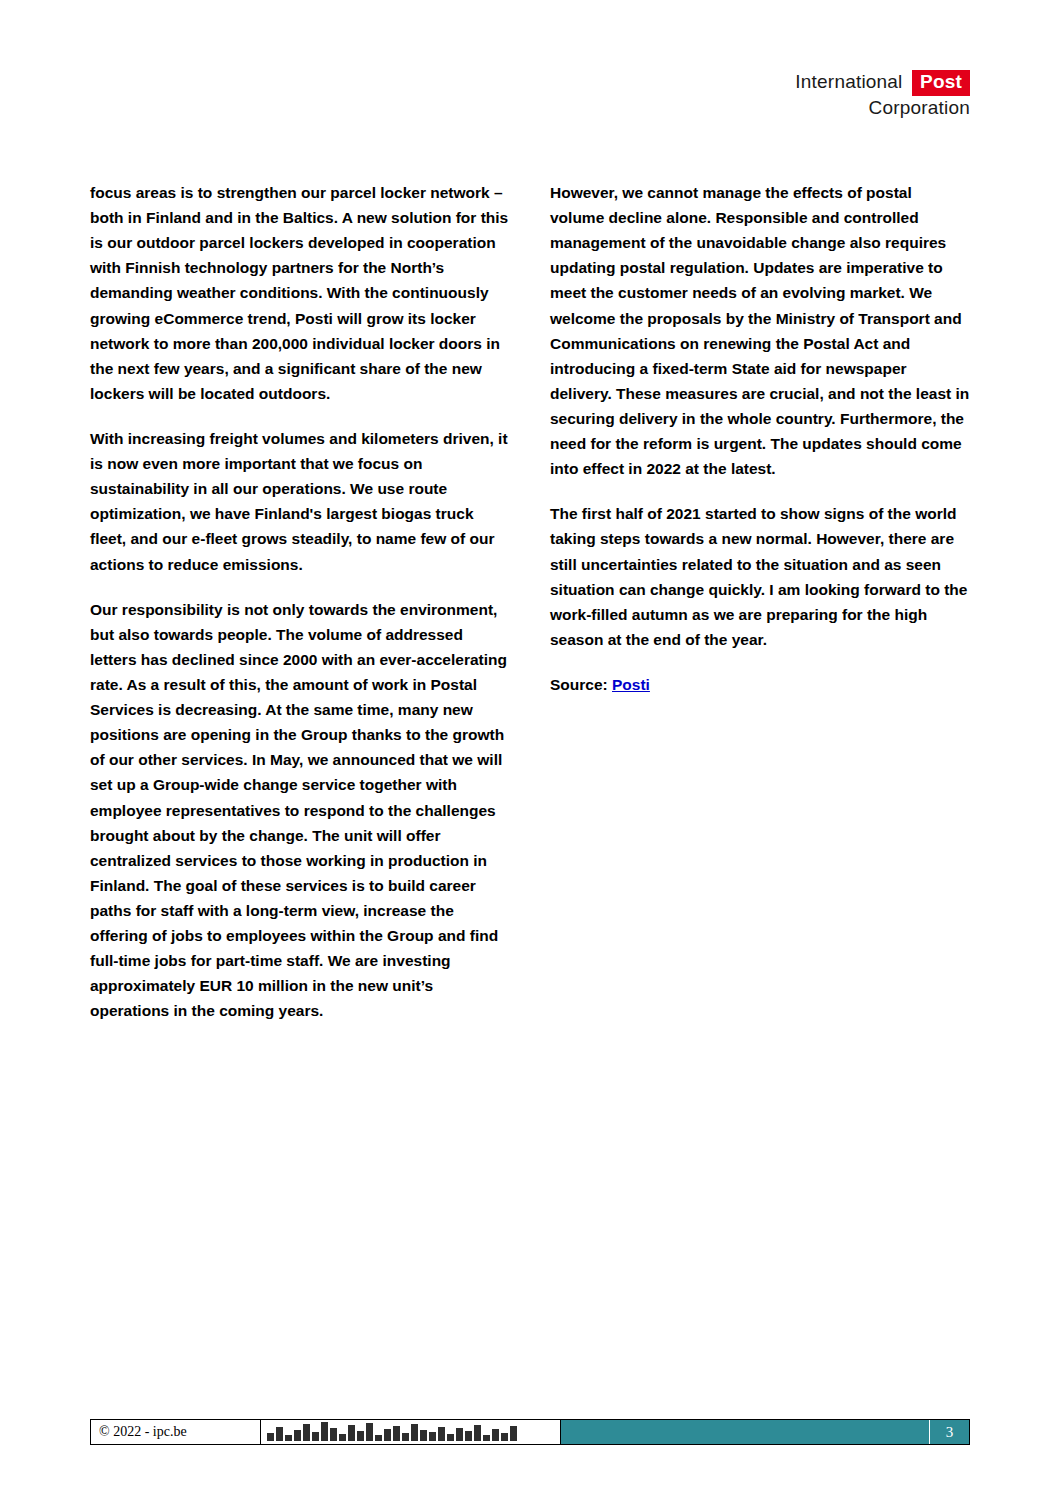International Post
Corporation
focus areas is to strengthen our parcel locker network – both in Finland and in the Baltics. A new solution for this is our outdoor parcel lockers developed in cooperation with Finnish technology partners for the North’s demanding weather conditions. With the continuously growing eCommerce trend, Posti will grow its locker network to more than 200,000 individual locker doors in the next few years, and a significant share of the new lockers will be located outdoors.
With increasing freight volumes and kilometers driven, it is now even more important that we focus on sustainability in all our operations. We use route optimization, we have Finland's largest biogas truck fleet, and our e-fleet grows steadily, to name few of our actions to reduce emissions.
Our responsibility is not only towards the environment, but also towards people. The volume of addressed letters has declined since 2000 with an ever-accelerating rate. As a result of this, the amount of work in Postal Services is decreasing. At the same time, many new positions are opening in the Group thanks to the growth of our other services. In May, we announced that we will set up a Group-wide change service together with employee representatives to respond to the challenges brought about by the change. The unit will offer centralized services to those working in production in Finland. The goal of these services is to build career paths for staff with a long-term view, increase the offering of jobs to employees within the Group and find full-time jobs for part-time staff. We are investing approximately EUR 10 million in the new unit’s operations in the coming years.
However, we cannot manage the effects of postal volume decline alone. Responsible and controlled management of the unavoidable change also requires updating postal regulation. Updates are imperative to meet the customer needs of an evolving market. We welcome the proposals by the Ministry of Transport and Communications on renewing the Postal Act and introducing a fixed-term State aid for newspaper delivery. These measures are crucial, and not the least in securing delivery in the whole country. Furthermore, the need for the reform is urgent. The updates should come into effect in 2022 at the latest.
The first half of 2021 started to show signs of the world taking steps towards a new normal. However, there are still uncertainties related to the situation and as seen situation can change quickly. I am looking forward to the work-filled autumn as we are preparing for the high season at the end of the year.
Source: Posti
© 2022 - ipc.be
3